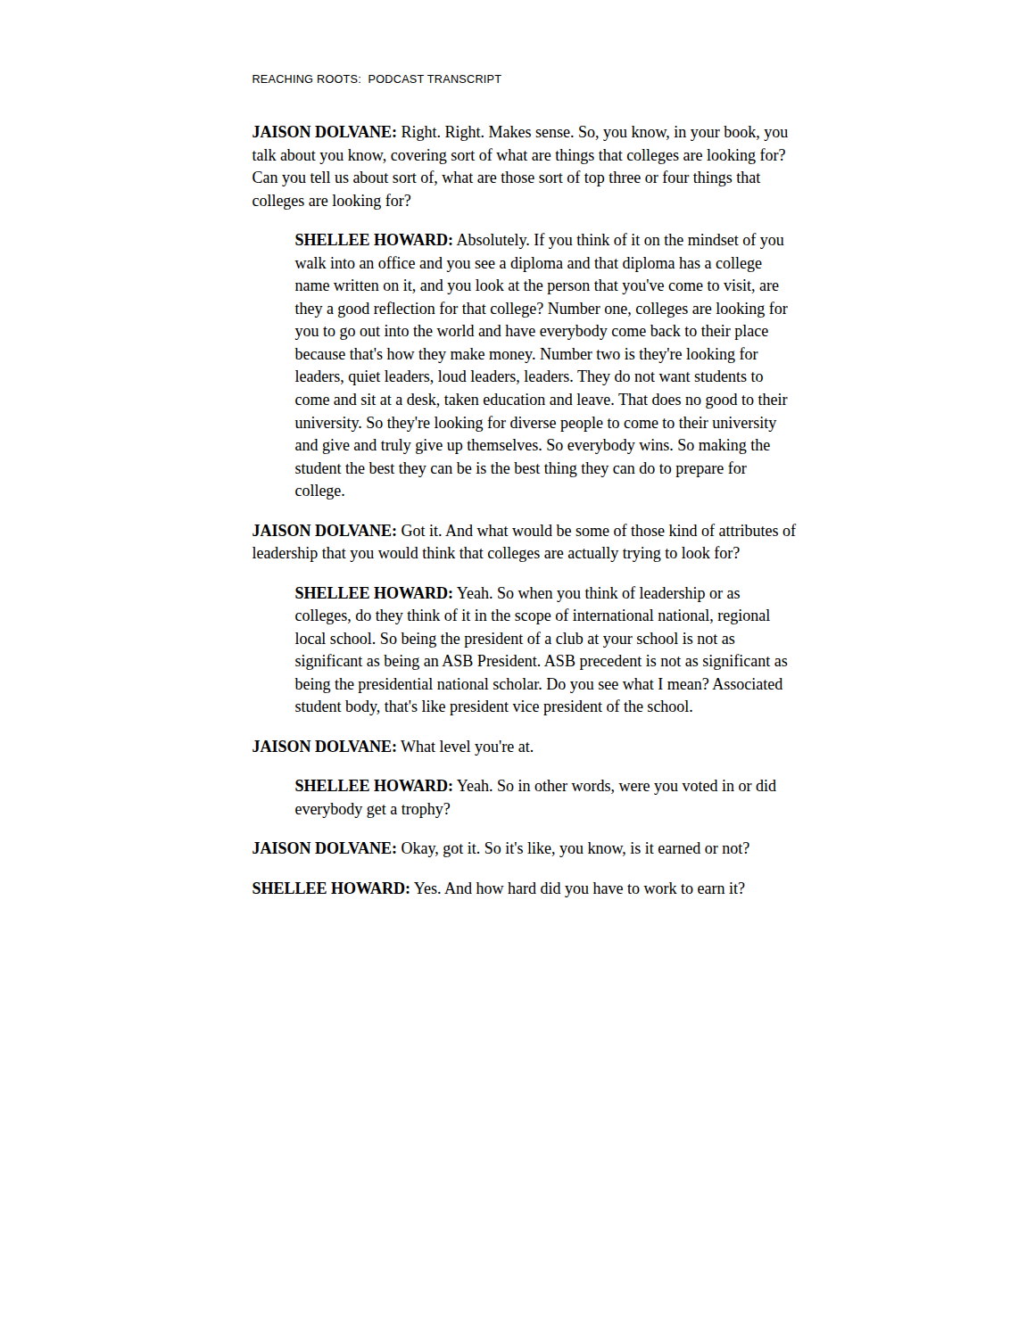REACHING ROOTS: PODCAST TRANSCRIPT
JAISON DOLVANE: Right. Right. Makes sense. So, you know, in your book, you talk about you know, covering sort of what are things that colleges are looking for? Can you tell us about sort of, what are those sort of top three or four things that colleges are looking for?
SHELLEE HOWARD: Absolutely. If you think of it on the mindset of you walk into an office and you see a diploma and that diploma has a college name written on it, and you look at the person that you've come to visit, are they a good reflection for that college? Number one, colleges are looking for you to go out into the world and have everybody come back to their place because that's how they make money. Number two is they're looking for leaders, quiet leaders, loud leaders, leaders. They do not want students to come and sit at a desk, taken education and leave. That does no good to their university. So they're looking for diverse people to come to their university and give and truly give up themselves. So everybody wins. So making the student the best they can be is the best thing they can do to prepare for college.
JAISON DOLVANE: Got it. And what would be some of those kind of attributes of leadership that you would think that colleges are actually trying to look for?
SHELLEE HOWARD: Yeah. So when you think of leadership or as colleges, do they think of it in the scope of international national, regional local school. So being the president of a club at your school is not as significant as being an ASB President. ASB precedent is not as significant as being the presidential national scholar. Do you see what I mean? Associated student body, that's like president vice president of the school.
JAISON DOLVANE: What level you're at.
SHELLEE HOWARD: Yeah. So in other words, were you voted in or did everybody get a trophy?
JAISON DOLVANE: Okay, got it. So it's like, you know, is it earned or not?
SHELLEE HOWARD: Yes. And how hard did you have to work to earn it?